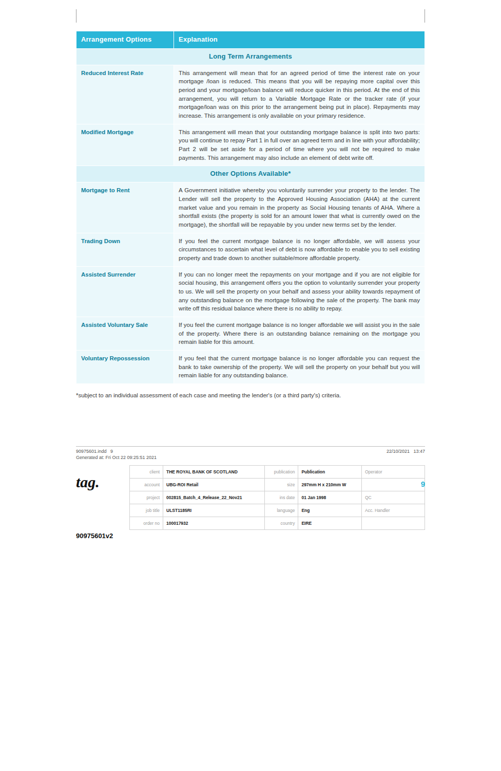| Arrangement Options | Explanation |
| --- | --- |
| Long Term Arrangements |
| Reduced Interest Rate | This arrangement will mean that for an agreed period of time the interest rate on your mortgage /loan is reduced. This means that you will be repaying more capital over this period and your mortgage/loan balance will reduce quicker in this period. At the end of this arrangement, you will return to a Variable Mortgage Rate or the tracker rate (if your mortgage/loan was on this prior to the arrangement being put in place). Repayments may increase. This arrangement is only available on your primary residence. |
| Modified Mortgage | This arrangement will mean that your outstanding mortgage balance is split into two parts: you will continue to repay Part 1 in full over an agreed term and in line with your affordability; Part 2 will be set aside for a period of time where you will not be required to make payments. This arrangement may also include an element of debt write off. |
| Other Options Available* |
| Mortgage to Rent | A Government initiative whereby you voluntarily surrender your property to the lender. The Lender will sell the property to the Approved Housing Association (AHA) at the current market value and you remain in the property as Social Housing tenants of AHA. Where a shortfall exists (the property is sold for an amount lower that what is currently owed on the mortgage), the shortfall will be repayable by you under new terms set by the lender. |
| Trading Down | If you feel the current mortgage balance is no longer affordable, we will assess your circumstances to ascertain what level of debt is now affordable to enable you to sell existing property and trade down to another suitable/more affordable property. |
| Assisted Surrender | If you can no longer meet the repayments on your mortgage and if you are not eligible for social housing, this arrangement offers you the option to voluntarily surrender your property to us. We will sell the property on your behalf and assess your ability towards repayment of any outstanding balance on the mortgage following the sale of the property. The bank may write off this residual balance where there is no ability to repay. |
| Assisted Voluntary Sale | If you feel the current mortgage balance is no longer affordable we will assist you in the sale of the property. Where there is an outstanding balance remaining on the mortgage you remain liable for this amount. |
| Voluntary Repossession | If you feel that the current mortgage balance is no longer affordable you can request the bank to take ownership of the property. We will sell the property on your behalf but you will remain liable for any outstanding balance. |
*subject to an individual assessment of each case and meeting the lender's (or a third party's) criteria.
9
90975601.indd 9 22/10/2021 13:47
Generated at: Fri Oct 22 09:25:51 2021
tag.
| client | THE ROYAL BANK OF SCOTLAND | publication | Publication | Operator |
| account | UBG-ROI Retail | size | 297mm H x 210mm W | |
| project | 002815_Batch_4_Release_22_Nov21 | ins date | 01 Jan 1998 | QC |
| job title | ULST1185RI | language | Eng | Acc. Handler |
| order no | 100017932 | country | EIRE | |
90975601v2